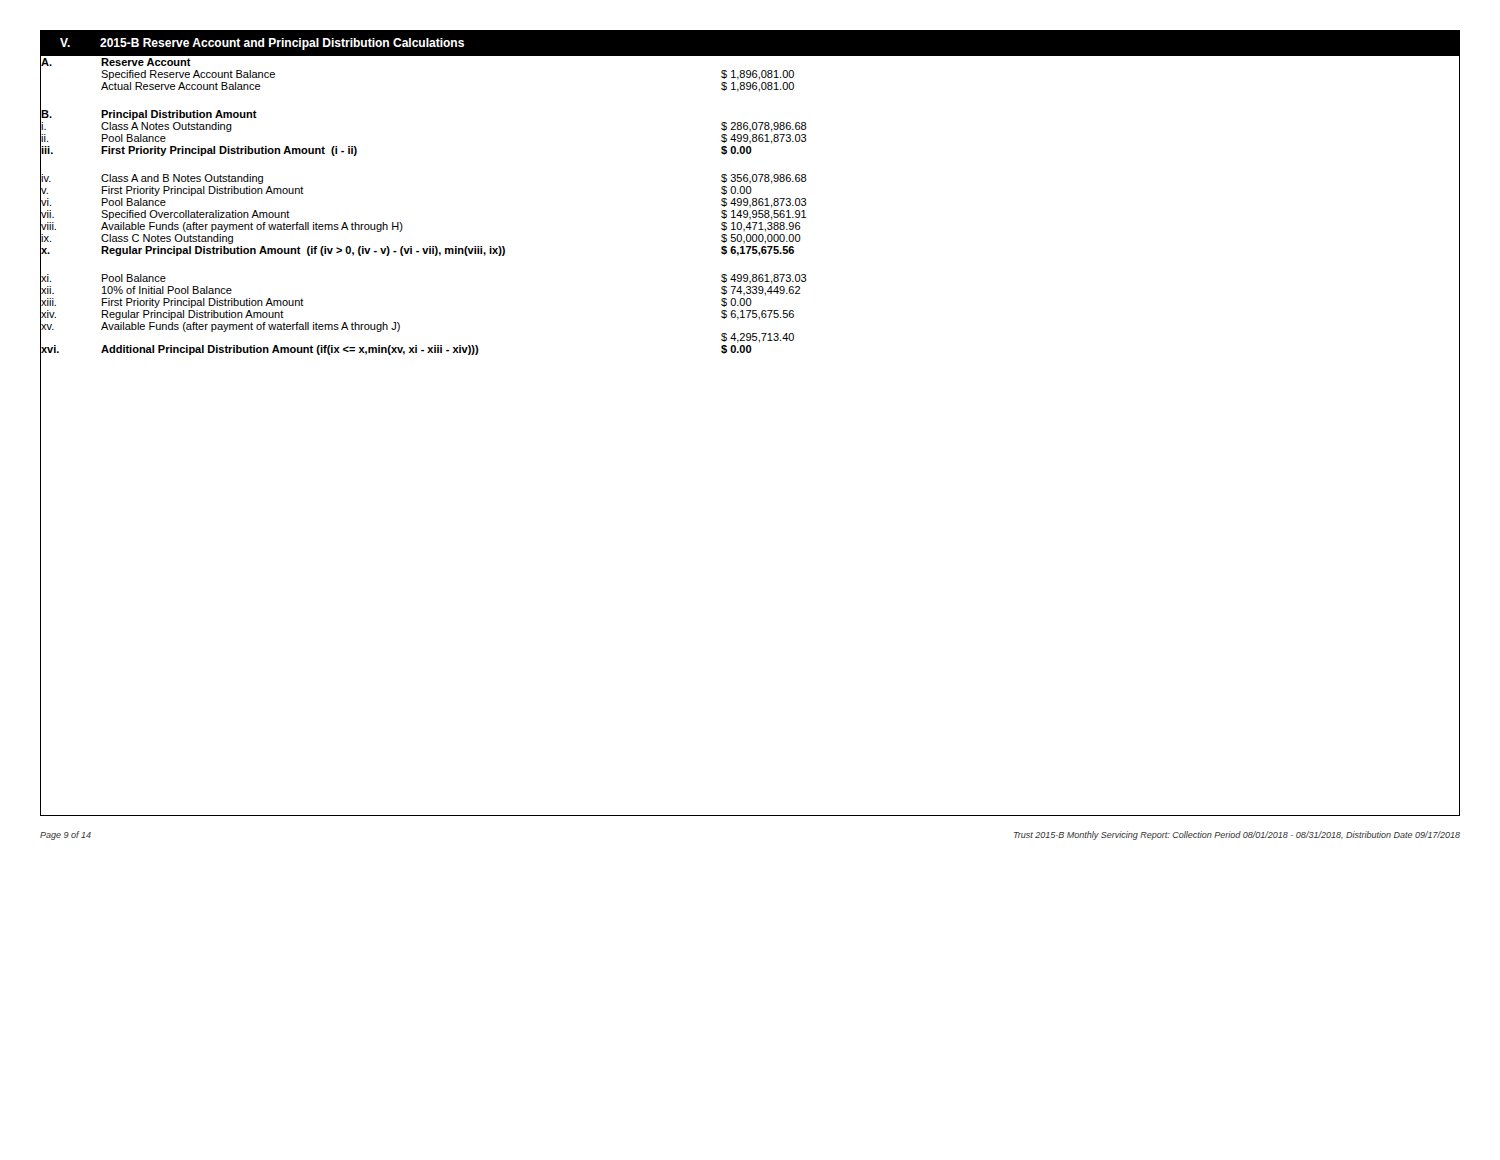V.
2015-B Reserve Account and Principal Distribution Calculations
| A. | Reserve Account | | |
| | Specified Reserve Account Balance | $ 1,896,081.00 | |
| | Actual Reserve Account Balance | $ 1,896,081.00 | |
| B. | Principal Distribution Amount | | |
| i. | Class A Notes Outstanding | $ 286,078,986.68 | |
| ii. | Pool Balance | $ 499,861,873.03 | |
| iii. | First Priority Principal Distribution Amount (i - ii) | $ 0.00 | |
| iv. | Class A and B Notes Outstanding | $ 356,078,986.68 | |
| v. | First Priority Principal Distribution Amount | $ 0.00 | |
| vi. | Pool Balance | $ 499,861,873.03 | |
| vii. | Specified Overcollateralization Amount | $ 149,958,561.91 | |
| viii. | Available Funds (after payment of waterfall items A through H) | $ 10,471,388.96 | |
| ix. | Class C Notes Outstanding | $ 50,000,000.00 | |
| x. | Regular Principal Distribution Amount (if (iv > 0, (iv - v) - (vi - vii), min(viii, ix)) | $ 6,175,675.56 | |
| xi. | Pool Balance | $ 499,861,873.03 | |
| xii. | 10% of Initial Pool Balance | $ 74,339,449.62 | |
| xiii. | First Priority Principal Distribution Amount | $ 0.00 | |
| xiv. | Regular Principal Distribution Amount | $ 6,175,675.56 | |
| xv. | Available Funds (after payment of waterfall items A through J) | $ 4,295,713.40 | |
| xvi. | Additional Principal Distribution Amount (if(ix <= x,min(xv, xi - xiii - xiv))) | $ 0.00 | |
Page 9 of 14
Trust 2015-B Monthly Servicing Report: Collection Period 08/01/2018 - 08/31/2018, Distribution Date 09/17/2018